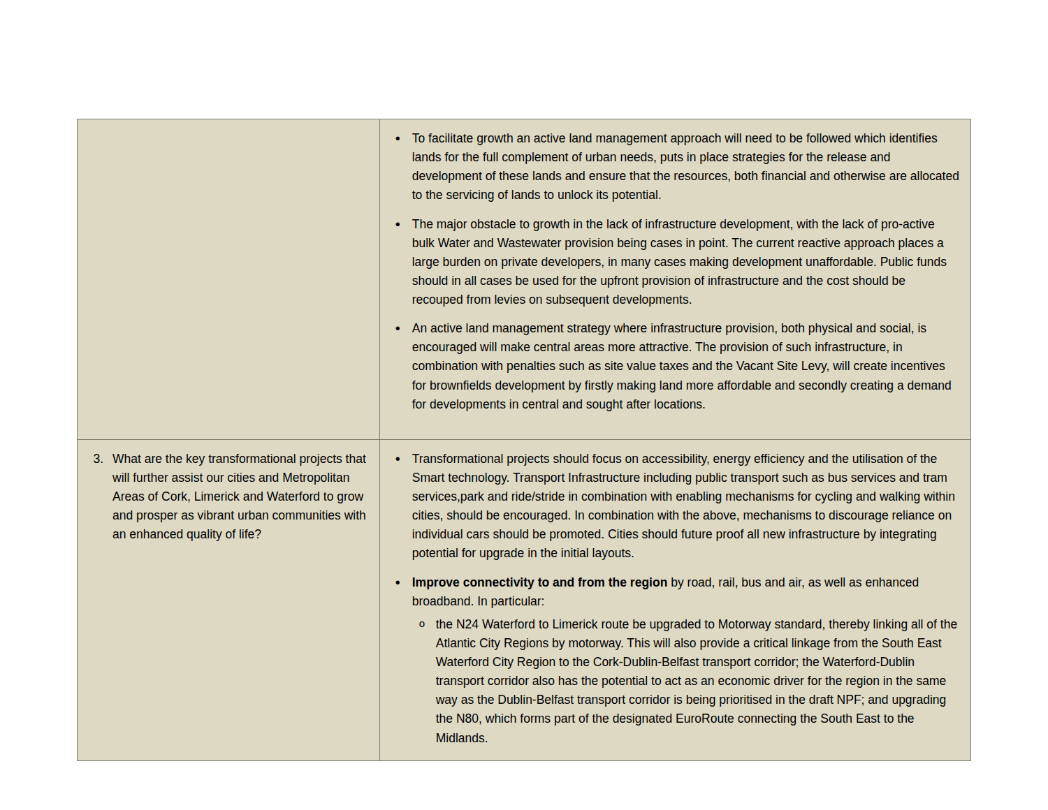| | To facilitate growth an active land management approach will need to be followed which identifies lands for the full complement of urban needs, puts in place strategies for the release and development of these lands and ensure that the resources, both financial and otherwise are allocated to the servicing of lands to unlock its potential. The major obstacle to growth in the lack of infrastructure development, with the lack of pro-active bulk Water and Wastewater provision being cases in point. The current reactive approach places a large burden on private developers, in many cases making development unaffordable. Public funds should in all cases be used for the upfront provision of infrastructure and the cost should be recouped from levies on subsequent developments. An active land management strategy where infrastructure provision, both physical and social, is encouraged will make central areas more attractive. The provision of such infrastructure, in combination with penalties such as site value taxes and the Vacant Site Levy, will create incentives for brownfields development by firstly making land more affordable and secondly creating a demand for developments in central and sought after locations. |
| What are the key transformational projects that will further assist our cities and Metropolitan Areas of Cork, Limerick and Waterford to grow and prosper as vibrant urban communities with an enhanced quality of life? | Transformational projects should focus on accessibility, energy efficiency and the utilisation of the Smart technology. Transport Infrastructure including public transport such as bus services and tram services,park and ride/stride in combination with enabling mechanisms for cycling and walking within cities, should be encouraged. In combination with the above, mechanisms to discourage reliance on individual cars should be promoted. Cities should future proof all new infrastructure by integrating potential for upgrade in the initial layouts. Improve connectivity to and from the region by road, rail, bus and air, as well as enhanced broadband. In particular: the N24 Waterford to Limerick route be upgraded to Motorway standard, thereby linking all of the Atlantic City Regions by motorway. This will also provide a critical linkage from the South East Waterford City Region to the Cork-Dublin-Belfast transport corridor; the Waterford-Dublin transport corridor also has the potential to act as an economic driver for the region in the same way as the Dublin-Belfast transport corridor is being prioritised in the draft NPF; and upgrading the N80, which forms part of the designated EuroRoute connecting the South East to the Midlands. |